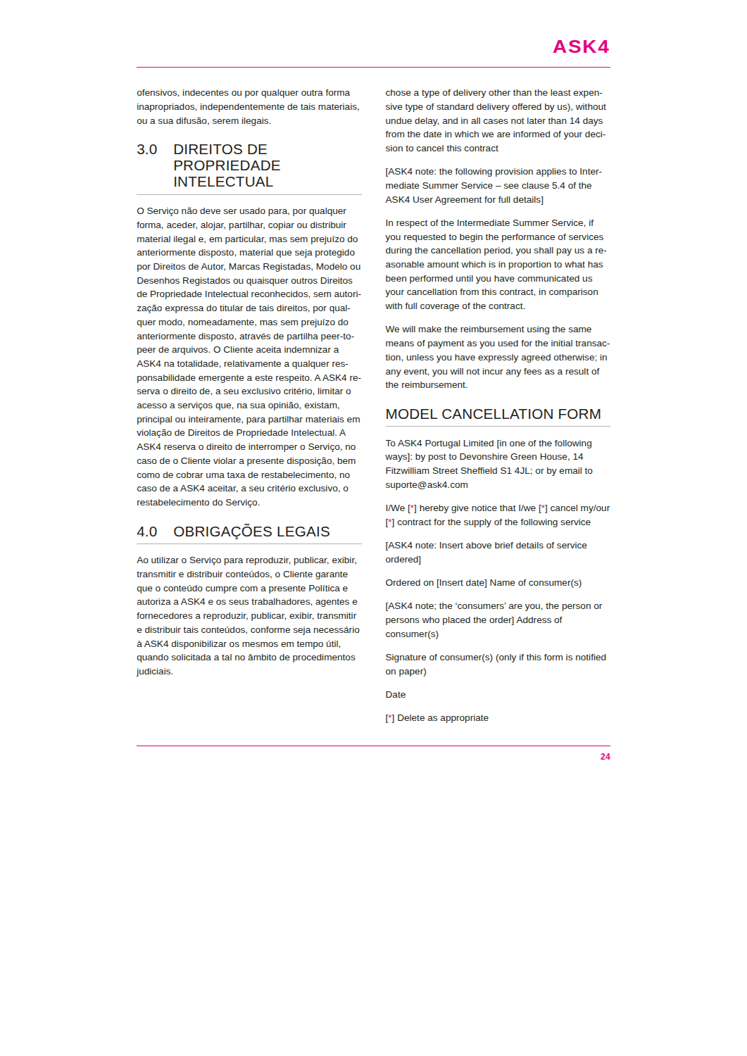ASK4
ofensivos, indecentes ou por qualquer outra forma inapropriados, independentemente de tais materiais, ou a sua difusão, serem ilegais.
3.0 Direitos de Propriedade Intelectual
O Serviço não deve ser usado para, por qualquer forma, aceder, alojar, partilhar, copiar ou distribuir material ilegal e, em particular, mas sem prejuízo do anteriormente disposto, material que seja protegido por Direitos de Autor, Marcas Registadas, Modelo ou Desenhos Registados ou quaisquer outros Direitos de Propriedade Intelectual reconhecidos, sem autorização expressa do titular de tais direitos, por qualquer modo, nomeadamente, mas sem prejuízo do anteriormente disposto, através de partilha peer-to-peer de arquivos. O Cliente aceita indemnizar a ASK4 na totalidade, relativamente a qualquer responsabilidade emergente a este respeito. A ASK4 reserva o direito de, a seu exclusivo critério, limitar o acesso a serviços que, na sua opinião, existam, principal ou inteiramente, para partilhar materiais em violação de Direitos de Propriedade Intelectual. A ASK4 reserva o direito de interromper o Serviço, no caso de o Cliente violar a presente disposição, bem como de cobrar uma taxa de restabelecimento, no caso de a ASK4 aceitar, a seu critério exclusivo, o restabelecimento do Serviço.
4.0 Obrigações Legais
Ao utilizar o Serviço para reproduzir, publicar, exibir, transmitir e distribuir conteúdos, o Cliente garante que o conteúdo cumpre com a presente Política e autoriza a ASK4 e os seus trabalhadores, agentes e fornecedores a reproduzir, publicar, exibir, transmitir e distribuir tais conteúdos, conforme seja necessário à ASK4 disponibilizar os mesmos em tempo útil, quando solicitada a tal no âmbito de procedimentos judiciais.
chose a type of delivery other than the least expensive type of standard delivery offered by us), without undue delay, and in all cases not later than 14 days from the date in which we are informed of your decision to cancel this contract
[ASK4 note: the following provision applies to Intermediate Summer Service – see clause 5.4 of the ASK4 User Agreement for full details]
In respect of the Intermediate Summer Service, if you requested to begin the performance of services during the cancellation period, you shall pay us a reasonable amount which is in proportion to what has been performed until you have communicated us your cancellation from this contract, in comparison with full coverage of the contract.
We will make the reimbursement using the same means of payment as you used for the initial transaction, unless you have expressly agreed otherwise; in any event, you will not incur any fees as a result of the reimbursement.
Model Cancellation Form
To ASK4 Portugal Limited [in one of the following ways]: by post to Devonshire Green House, 14 Fitzwilliam Street Sheffield S1 4JL; or by email to suporte@ask4.com
I/We [*] hereby give notice that I/we [*] cancel my/our [*] contract for the supply of the following service
[ASK4 note: Insert above brief details of service ordered]
Ordered on [Insert date] Name of consumer(s)
[ASK4 note; the ‘consumers’ are you, the person or persons who placed the order] Address of consumer(s)
Signature of consumer(s) (only if this form is notified on paper)
Date
[*] Delete as appropriate
24